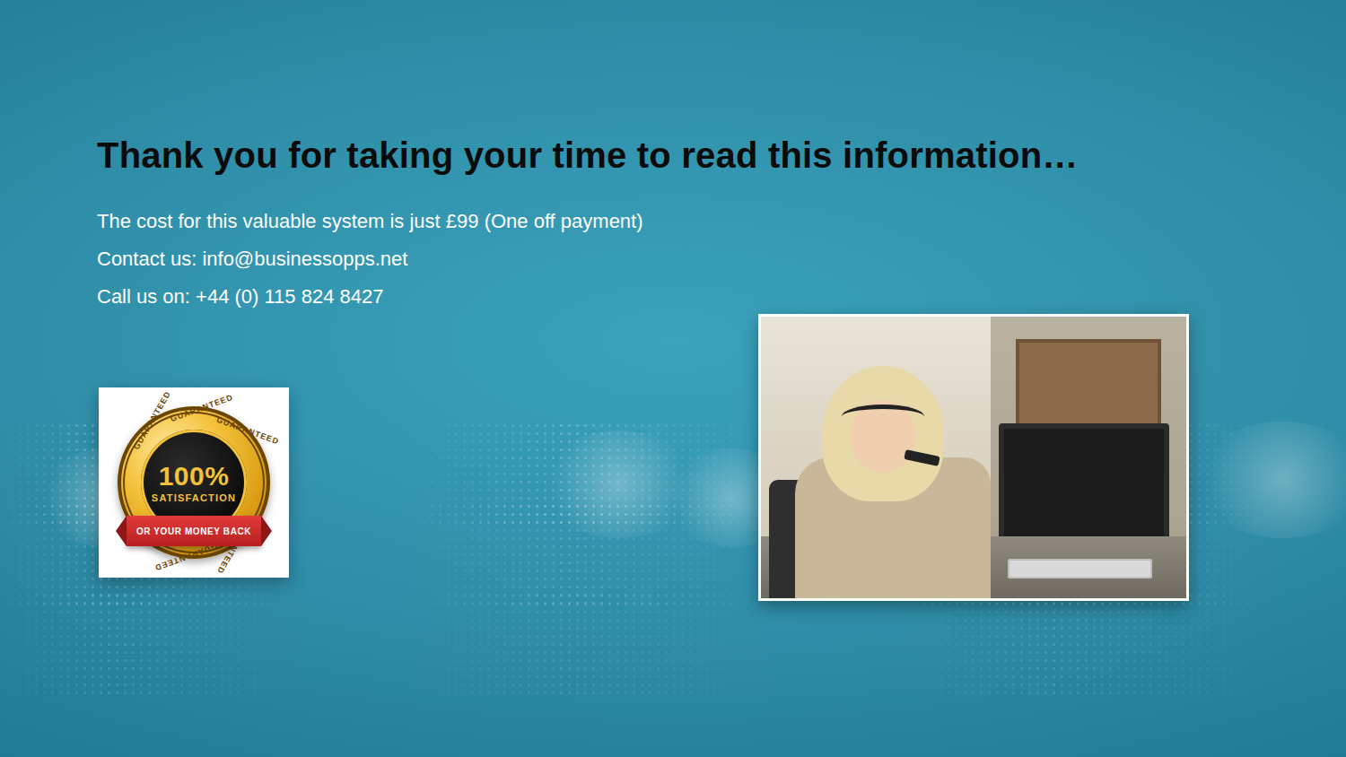Thank you for taking your time to read this information…
The cost for this valuable system is just £99 (One off payment)
Contact us: info@businessopps.net
Call us on: +44 (0) 115 824 8427
Guaranteed Guaranteed Guaranteed Guaranteed Guaranteed
100%
SATISFACTION
Or your money back